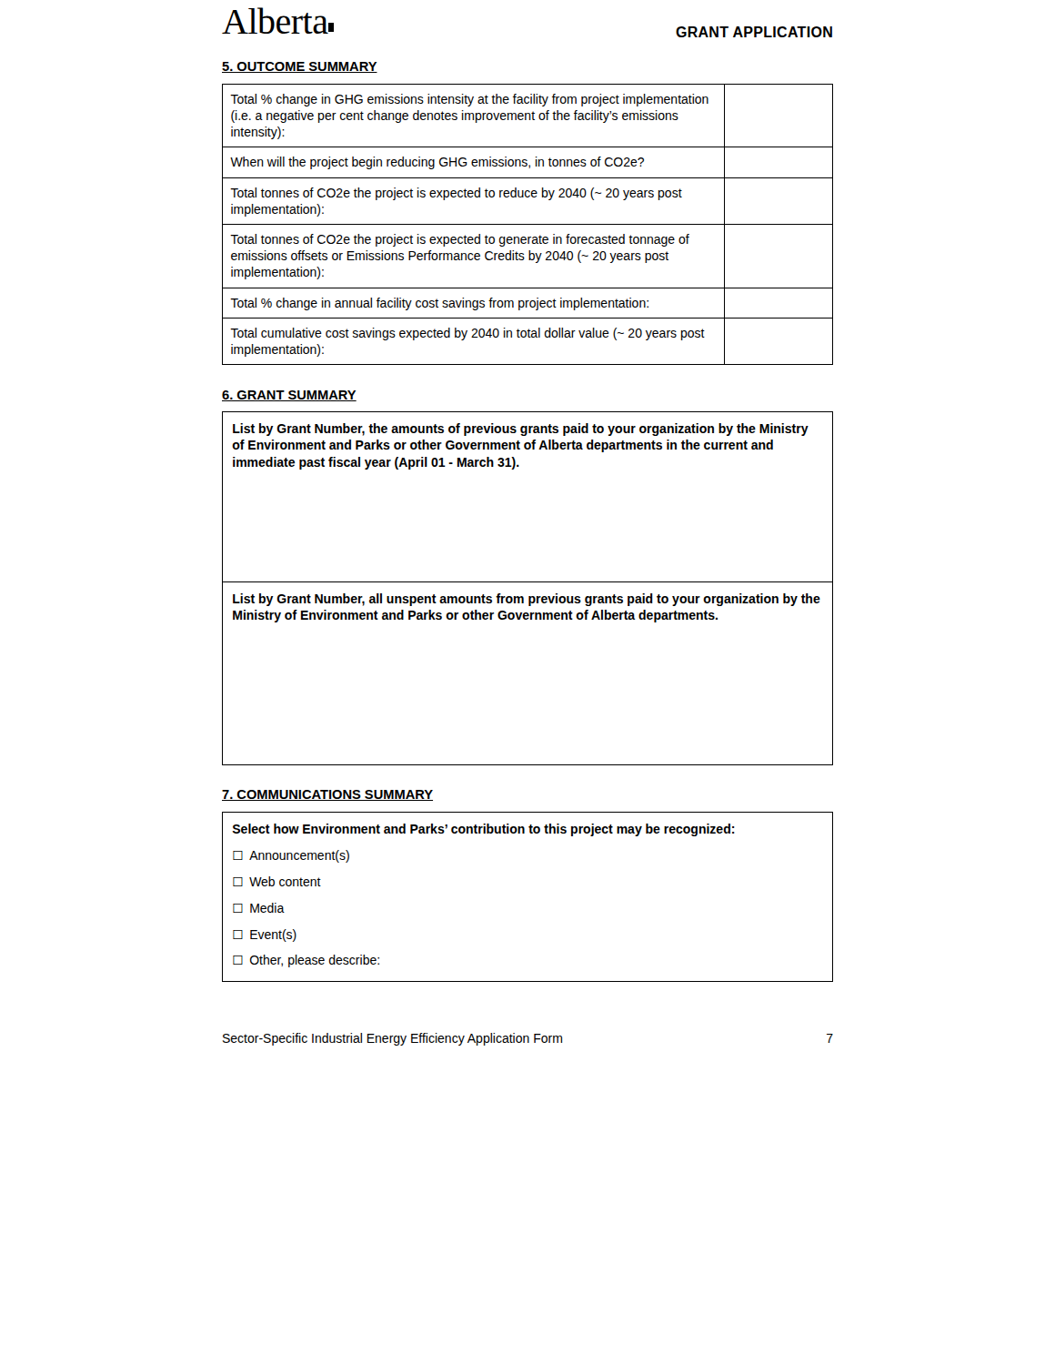Alberta
GRANT APPLICATION
5. OUTCOME SUMMARY
| Total % change in GHG emissions intensity at the facility from project implementation (i.e. a negative per cent change denotes improvement of the facility’s emissions intensity): | |
| When will the project begin reducing GHG emissions, in tonnes of CO2e? | |
| Total tonnes of CO2e the project is expected to reduce by 2040 (~ 20 years post implementation): | |
| Total tonnes of CO2e the project is expected to generate in forecasted tonnage of emissions offsets or Emissions Performance Credits by 2040 (~ 20 years post implementation): | |
| Total % change in annual facility cost savings from project implementation: | |
| Total cumulative cost savings expected by 2040 in total dollar value (~ 20 years post implementation): | |
6. GRANT SUMMARY
| List by Grant Number, the amounts of previous grants paid to your organization by the Ministry of Environment and Parks or other Government of Alberta departments in the current and immediate past fiscal year (April 01 - March 31). |
| List by Grant Number, all unspent amounts from previous grants paid to your organization by the Ministry of Environment and Parks or other Government of Alberta departments. |
7. COMMUNICATIONS SUMMARY
Select how Environment and Parks’ contribution to this project may be recognized:
☐Announcement(s)
☐Web content
☐Media
☐Event(s)
☐Other, please describe:
Sector-Specific Industrial Energy Efficiency Application Form 7